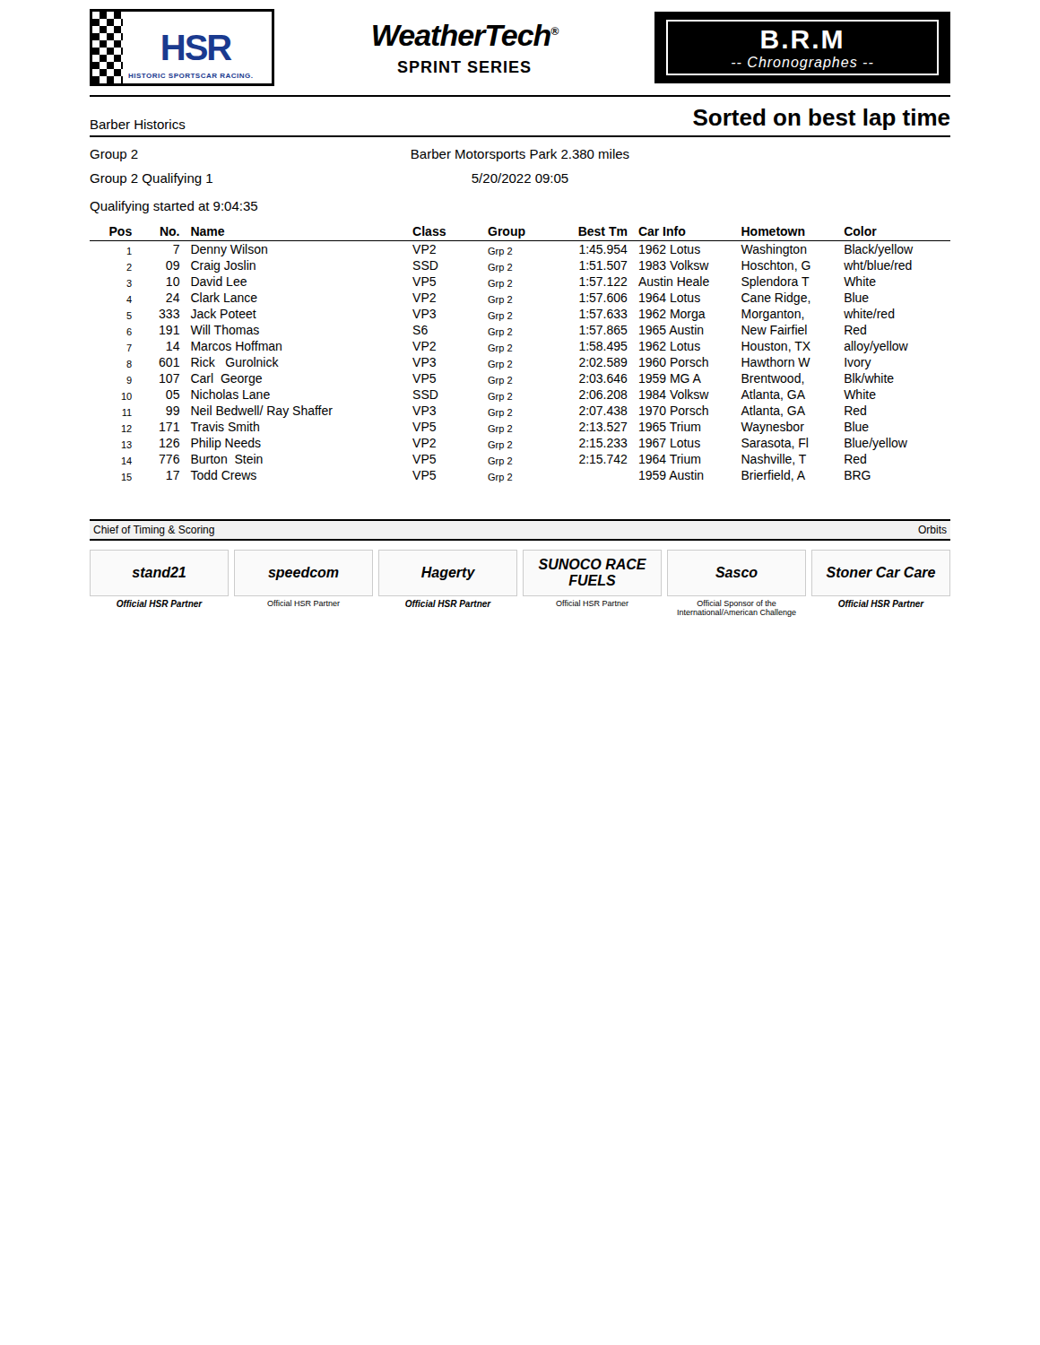HSR
HISTORIC SPORTSCAR RACING.
WeatherTech®
SPRINT SERIES
B.R.M
-- Chronographes --
Barber Historics
Sorted on best lap time
Group 2
Barber Motorsports Park 2.380 miles
Group 2 Qualifying 1
5/20/2022 09:05
Qualifying started at 9:04:35
| Pos | No. | Name | Class | Group | Best Tm | Car Info | Hometown | Color |
| --- | --- | --- | --- | --- | --- | --- | --- | --- |
| 1 | 7 | Denny Wilson | VP2 | Grp 2 | 1:45.954 | 1962 Lotus | Washington | Black/yellow |
| 2 | 09 | Craig Joslin | SSD | Grp 2 | 1:51.507 | 1983 Volksw | Hoschton, G | wht/blue/red |
| 3 | 10 | David Lee | VP5 | Grp 2 | 1:57.122 | Austin Heale | Splendora T | White |
| 4 | 24 | Clark Lance | VP2 | Grp 2 | 1:57.606 | 1964 Lotus | Cane Ridge, | Blue |
| 5 | 333 | Jack Poteet | VP3 | Grp 2 | 1:57.633 | 1962 Morga | Morganton, | white/red |
| 6 | 191 | Will Thomas | S6 | Grp 2 | 1:57.865 | 1965 Austin | New Fairfiel | Red |
| 7 | 14 | Marcos Hoffman | VP2 | Grp 2 | 1:58.495 | 1962 Lotus | Houston, TX | alloy/yellow |
| 8 | 601 | Rick Gurolnick | VP3 | Grp 2 | 2:02.589 | 1960 Porsch | Hawthorn W | Ivory |
| 9 | 107 | Carl George | VP5 | Grp 2 | 2:03.646 | 1959 MG A | Brentwood, | Blk/white |
| 10 | 05 | Nicholas Lane | SSD | Grp 2 | 2:06.208 | 1984 Volksw | Atlanta, GA | White |
| 11 | 99 | Neil Bedwell/ Ray Shaffer | VP3 | Grp 2 | 2:07.438 | 1970 Porsch | Atlanta, GA | Red |
| 12 | 171 | Travis Smith | VP5 | Grp 2 | 2:13.527 | 1965 Trium | Waynesbor | Blue |
| 13 | 126 | Philip Needs | VP2 | Grp 2 | 2:15.233 | 1967 Lotus | Sarasota, Fl | Blue/yellow |
| 14 | 776 | Burton Stein | VP5 | Grp 2 | 2:15.742 | 1964 Trium | Nashville, T | Red |
| 15 | 17 | Todd Crews | VP5 | Grp 2 | | 1959 Austin | Brierfield, A | BRG |
Chief of Timing & Scoring
Orbits
stand21
Official HSR Partner
speedcom
Official HSR Partner
Hagerty
Official HSR Partner
SUNOCO RACE FUELS
Official HSR Partner
Sasco
Official Sponsor of the
International/American Challenge
Stoner Car Care
Official HSR Partner